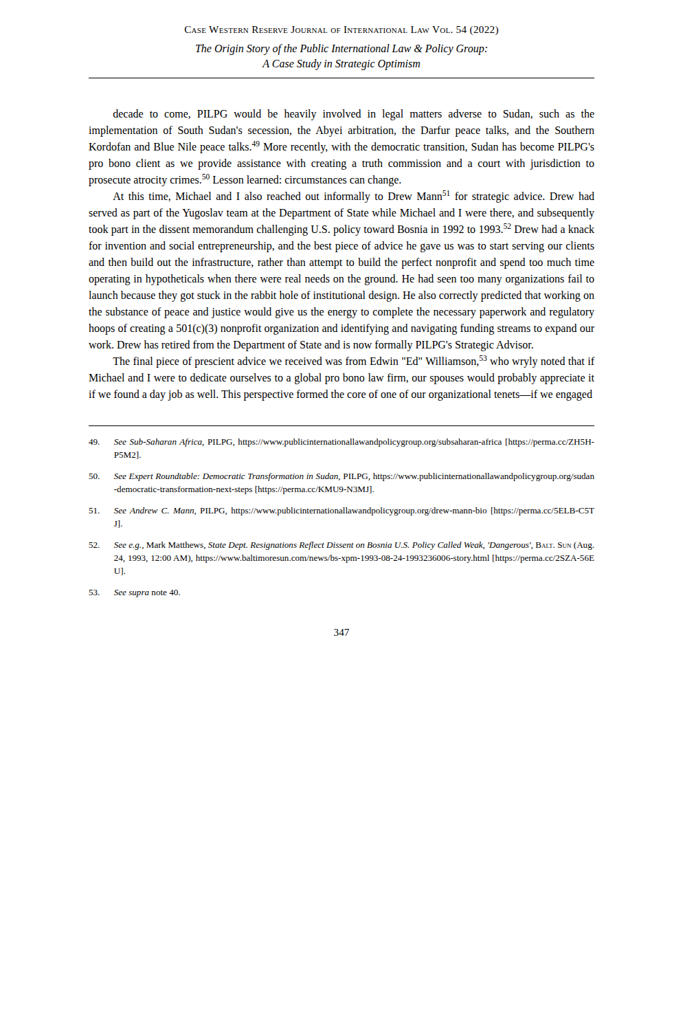Case Western Reserve Journal of International Law Vol. 54 (2022)
The Origin Story of the Public International Law & Policy Group:
A Case Study in Strategic Optimism
decade to come, PILPG would be heavily involved in legal matters adverse to Sudan, such as the implementation of South Sudan's secession, the Abyei arbitration, the Darfur peace talks, and the Southern Kordofan and Blue Nile peace talks.49 More recently, with the democratic transition, Sudan has become PILPG's pro bono client as we provide assistance with creating a truth commission and a court with jurisdiction to prosecute atrocity crimes.50 Lesson learned: circumstances can change.
At this time, Michael and I also reached out informally to Drew Mann51 for strategic advice. Drew had served as part of the Yugoslav team at the Department of State while Michael and I were there, and subsequently took part in the dissent memorandum challenging U.S. policy toward Bosnia in 1992 to 1993.52 Drew had a knack for invention and social entrepreneurship, and the best piece of advice he gave us was to start serving our clients and then build out the infrastructure, rather than attempt to build the perfect nonprofit and spend too much time operating in hypotheticals when there were real needs on the ground. He had seen too many organizations fail to launch because they got stuck in the rabbit hole of institutional design. He also correctly predicted that working on the substance of peace and justice would give us the energy to complete the necessary paperwork and regulatory hoops of creating a 501(c)(3) nonprofit organization and identifying and navigating funding streams to expand our work. Drew has retired from the Department of State and is now formally PILPG's Strategic Advisor.
The final piece of prescient advice we received was from Edwin "Ed" Williamson,53 who wryly noted that if Michael and I were to dedicate ourselves to a global pro bono law firm, our spouses would probably appreciate it if we found a day job as well. This perspective formed the core of one of our organizational tenets—if we engaged
49. See Sub-Saharan Africa, PILPG, https://www.publicinternationallawandpolicygroup.org/subsaharan-africa [https://perma.cc/ZH5H-P5M2].
50. See Expert Roundtable: Democratic Transformation in Sudan, PILPG, https://www.publicinternationallawandpolicygroup.org/sudan-democratic-transformation-next-steps [https://perma.cc/KMU9-N3MJ].
51. See Andrew C. Mann, PILPG, https://www.publicinternationallawandpolicygroup.org/drew-mann-bio [https://perma.cc/5ELB-C5TJ].
52. See e.g., Mark Matthews, State Dept. Resignations Reflect Dissent on Bosnia U.S. Policy Called Weak, 'Dangerous', Balt. Sun (Aug. 24, 1993, 12:00 AM), https://www.baltimoresun.com/news/bs-xpm-1993-08-24-1993236006-story.html [https://perma.cc/2SZA-56EU].
53. See supra note 40.
347